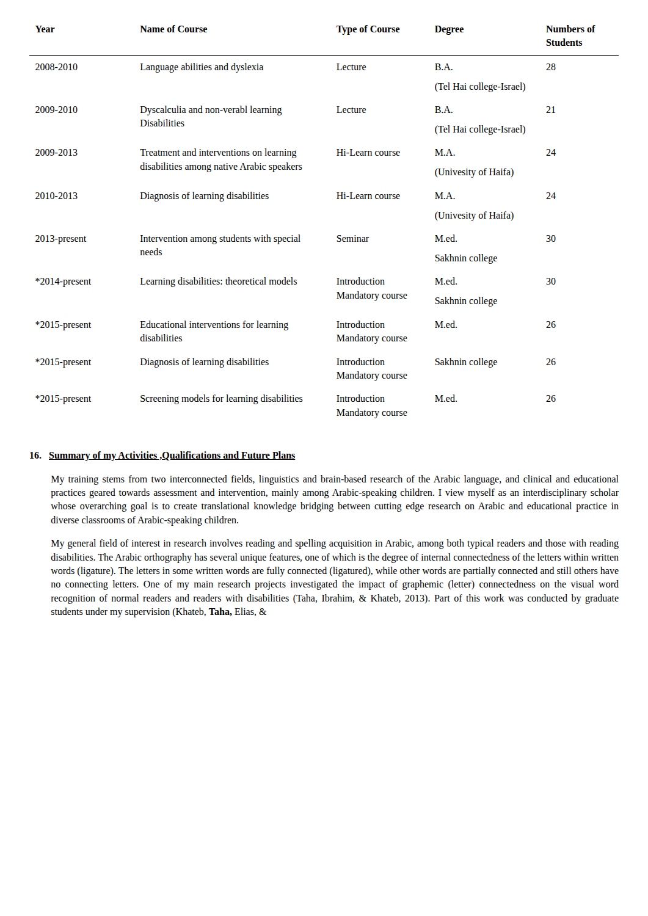| Year | Name of Course | Type of Course | Degree | Numbers of Students |
| --- | --- | --- | --- | --- |
| 2008-2010 | Language abilities and dyslexia | Lecture | B.A. (Tel Hai college-Israel) | 28 |
| 2009-2010 | Dyscalculia and non-verabl learning Disabilities | Lecture | B.A. (Tel Hai college-Israel) | 21 |
| 2009-2013 | Treatment and interventions on learning disabilities among native Arabic speakers | Hi-Learn course | M.A. (Univesity of Haifa) | 24 |
| 2010-2013 | Diagnosis of learning disabilities | Hi-Learn course | M.A. (Univesity of Haifa) | 24 |
| 2013-present | Intervention among students with special needs | Seminar | M.ed. Sakhnin college | 30 |
| *2014-present | Learning disabilities: theoretical models | Introduction Mandatory course | M.ed. Sakhnin college | 30 |
| *2015-present | Educational interventions for learning disabilities | Introduction Mandatory course | M.ed. | 26 |
| *2015-present | Diagnosis of learning disabilities | Introduction Mandatory course | Sakhnin college | 26 |
| *2015-present | Screening models for learning disabilities | Introduction Mandatory course | M.ed. | 26 |
16. Summary of my Activities ,Qualifications and Future Plans
My training stems from two interconnected fields, linguistics and brain-based research of the Arabic language, and clinical and educational practices geared towards assessment and intervention, mainly among Arabic-speaking children. I view myself as an interdisciplinary scholar whose overarching goal is to create translational knowledge bridging between cutting edge research on Arabic and educational practice in diverse classrooms of Arabic-speaking children.
My general field of interest in research involves reading and spelling acquisition in Arabic, among both typical readers and those with reading disabilities. The Arabic orthography has several unique features, one of which is the degree of internal connectedness of the letters within written words (ligature). The letters in some written words are fully connected (ligatured), while other words are partially connected and still others have no connecting letters. One of my main research projects investigated the impact of graphemic (letter) connectedness on the visual word recognition of normal readers and readers with disabilities (Taha, Ibrahim, & Khateb, 2013). Part of this work was conducted by graduate students under my supervision (Khateb, Taha, Elias, &